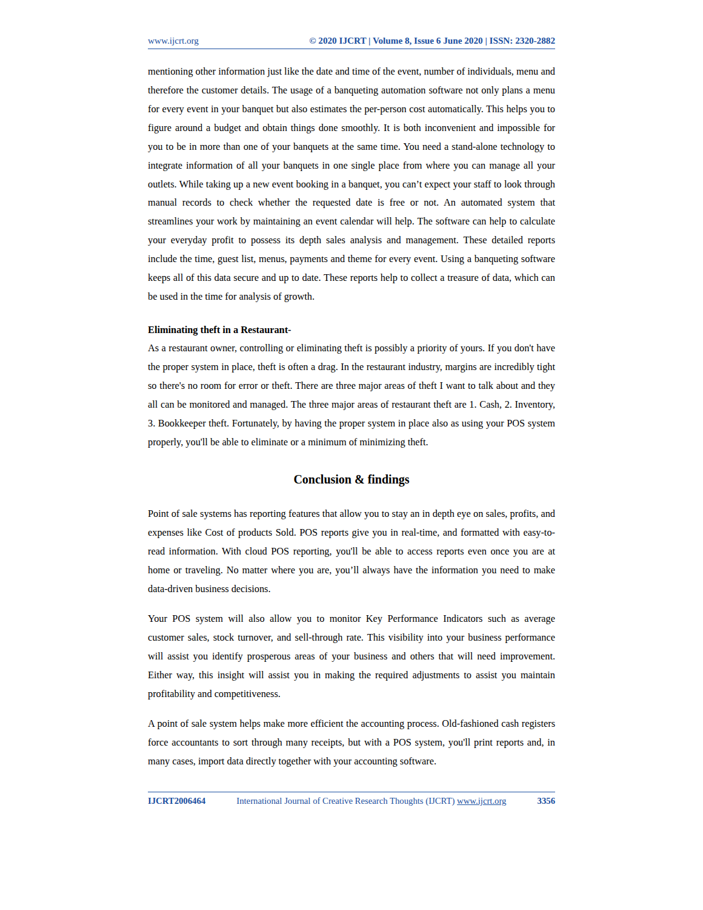www.ijcrt.org
© 2020 IJCRT | Volume 8, Issue 6 June 2020 | ISSN: 2320-2882
mentioning other information just like the date and time of the event, number of individuals, menu and therefore the customer details. The usage of a banqueting automation software not only plans a menu for every event in your banquet but also estimates the per-person cost automatically. This helps you to figure around a budget and obtain things done smoothly. It is both inconvenient and impossible for you to be in more than one of your banquets at the same time. You need a stand-alone technology to integrate information of all your banquets in one single place from where you can manage all your outlets. While taking up a new event booking in a banquet, you can’t expect your staff to look through manual records to check whether the requested date is free or not. An automated system that streamlines your work by maintaining an event calendar will help. The software can help to calculate your everyday profit to possess its depth sales analysis and management. These detailed reports include the time, guest list, menus, payments and theme for every event. Using a banqueting software keeps all of this data secure and up to date. These reports help to collect a treasure of data, which can be used in the time for analysis of growth.
Eliminating theft in a Restaurant-
As a restaurant owner, controlling or eliminating theft is possibly a priority of yours. If you don't have the proper system in place, theft is often a drag. In the restaurant industry, margins are incredibly tight so there's no room for error or theft. There are three major areas of theft I want to talk about and they all can be monitored and managed. The three major areas of restaurant theft are 1. Cash, 2. Inventory, 3. Bookkeeper theft. Fortunately, by having the proper system in place also as using your POS system properly, you'll be able to eliminate or a minimum of minimizing theft.
Conclusion & findings
Point of sale systems has reporting features that allow you to stay an in depth eye on sales, profits, and expenses like Cost of products Sold. POS reports give you in real-time, and formatted with easy-to-read information. With cloud POS reporting, you'll be able to access reports even once you are at home or traveling. No matter where you are, you’ll always have the information you need to make data-driven business decisions.
Your POS system will also allow you to monitor Key Performance Indicators such as average customer sales, stock turnover, and sell-through rate. This visibility into your business performance will assist you identify prosperous areas of your business and others that will need improvement. Either way, this insight will assist you in making the required adjustments to assist you maintain profitability and competitiveness.
A point of sale system helps make more efficient the accounting process. Old-fashioned cash registers force accountants to sort through many receipts, but with a POS system, you'll print reports and, in many cases, import data directly together with your accounting software.
IJCRT2006464
International Journal of Creative Research Thoughts (IJCRT) www.ijcrt.org
3356